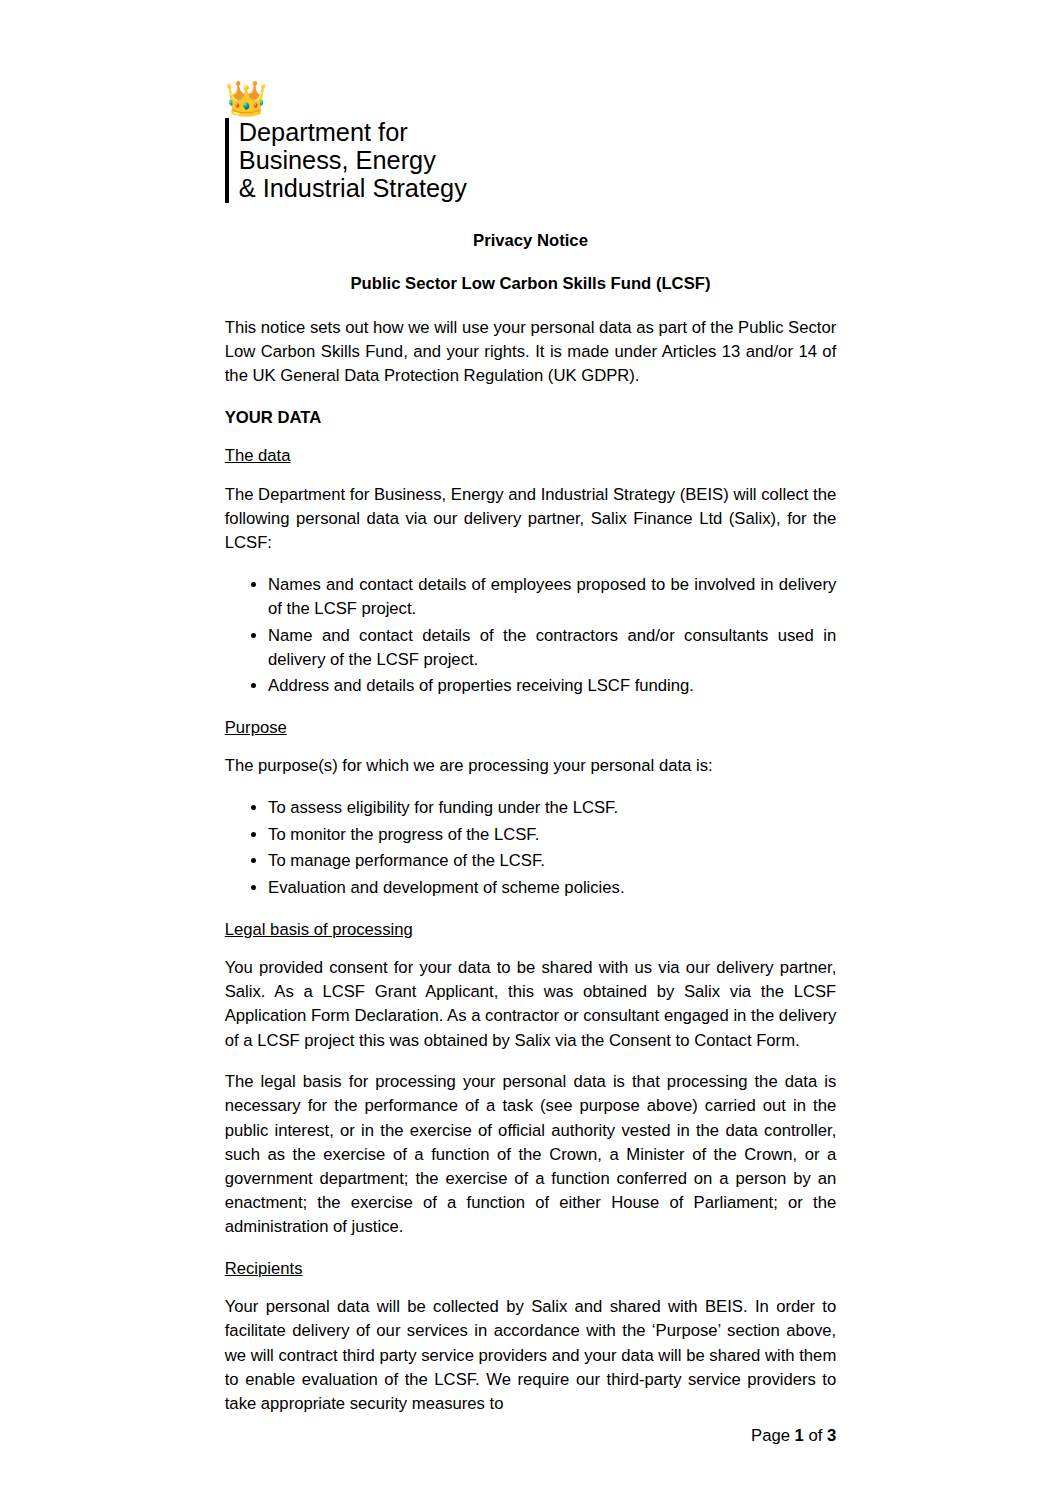👑
Department for Business, Energy & Industrial Strategy
Privacy Notice
Public Sector Low Carbon Skills Fund (LCSF)
This notice sets out how we will use your personal data as part of the Public Sector Low Carbon Skills Fund, and your rights. It is made under Articles 13 and/or 14 of the UK General Data Protection Regulation (UK GDPR).
YOUR DATA
The data
The Department for Business, Energy and Industrial Strategy (BEIS) will collect the following personal data via our delivery partner, Salix Finance Ltd (Salix), for the LCSF:
Names and contact details of employees proposed to be involved in delivery of the LCSF project.
Name and contact details of the contractors and/or consultants used in delivery of the LCSF project.
Address and details of properties receiving LSCF funding.
Purpose
The purpose(s) for which we are processing your personal data is:
To assess eligibility for funding under the LCSF.
To monitor the progress of the LCSF.
To manage performance of the LCSF.
Evaluation and development of scheme policies.
Legal basis of processing
You provided consent for your data to be shared with us via our delivery partner, Salix. As a LCSF Grant Applicant, this was obtained by Salix via the LCSF Application Form Declaration. As a contractor or consultant engaged in the delivery of a LCSF project this was obtained by Salix via the Consent to Contact Form.
The legal basis for processing your personal data is that processing the data is necessary for the performance of a task (see purpose above) carried out in the public interest, or in the exercise of official authority vested in the data controller, such as the exercise of a function of the Crown, a Minister of the Crown, or a government department; the exercise of a function conferred on a person by an enactment; the exercise of a function of either House of Parliament; or the administration of justice.
Recipients
Your personal data will be collected by Salix and shared with BEIS. In order to facilitate delivery of our services in accordance with the ‘Purpose’ section above, we will contract third party service providers and your data will be shared with them to enable evaluation of the LCSF. We require our third-party service providers to take appropriate security measures to
Page 1 of 3